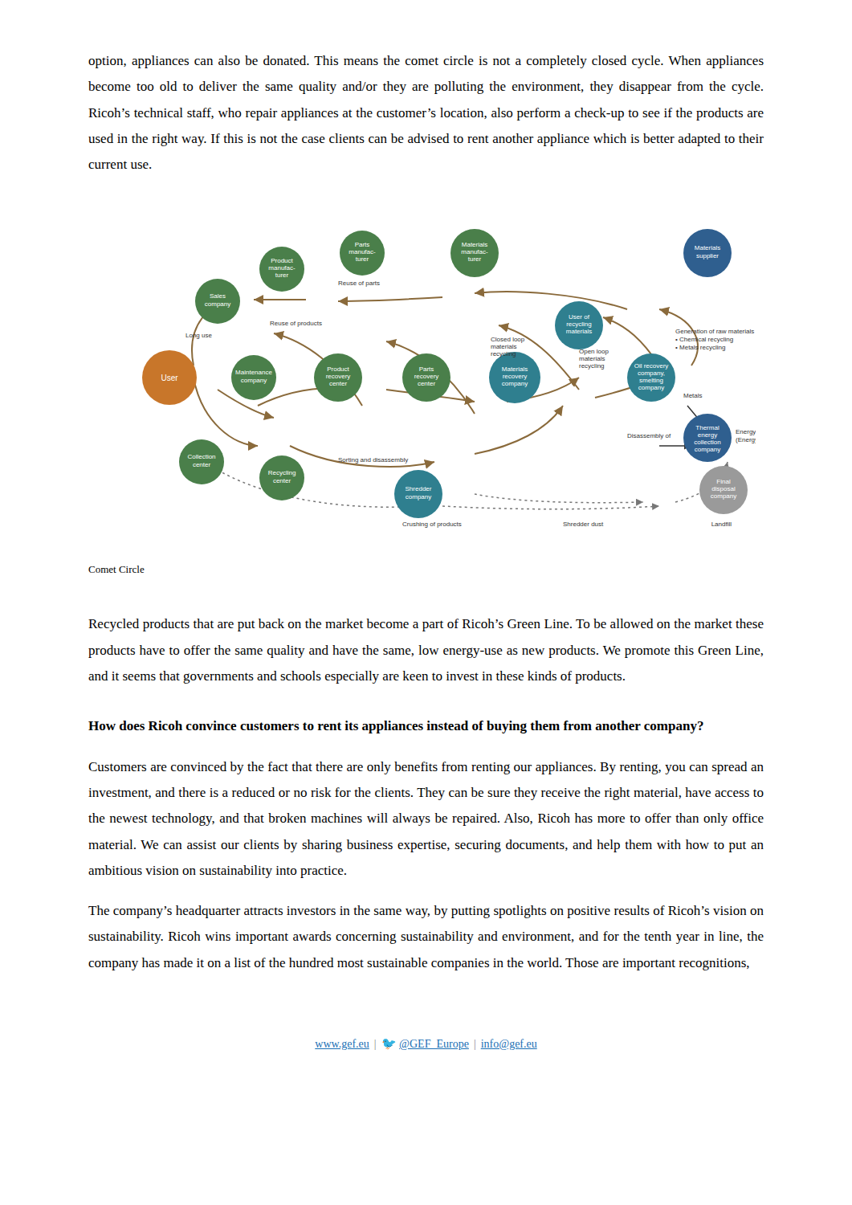option, appliances can also be donated. This means the comet circle is not a completely closed cycle. When appliances become too old to deliver the same quality and/or they are polluting the environment, they disappear from the cycle. Ricoh’s technical staff, who repair appliances at the customer’s location, also perform a check-up to see if the products are used in the right way. If this is not the case clients can be advised to rent another appliance which is better adapted to their current use.
Materials supplier Materials manufac- turer Parts manufac- turer Product manufac- turer Sales company User Maintenance company Product recovery center Parts recovery center Materials recovery company User of recycling materials Oil recovery company, smelting company Thermal energy collection company Collection center Recycling center Shredder company Final disposal company Reuse of parts Reuse of products Long use Sorting and disassembly Crushing of products Shredder dust Landfill Closed loop materials recycling Open loop materials recycling Generation of raw materials • Chemical recycling • Metals recycling Metals Disassembly of Energy recovery (Energy, CO₂)
Comet Circle
Recycled products that are put back on the market become a part of Ricoh’s Green Line. To be allowed on the market these products have to offer the same quality and have the same, low energy-use as new products. We promote this Green Line, and it seems that governments and schools especially are keen to invest in these kinds of products.
How does Ricoh convince customers to rent its appliances instead of buying them from another company?
Customers are convinced by the fact that there are only benefits from renting our appliances. By renting, you can spread an investment, and there is a reduced or no risk for the clients. They can be sure they receive the right material, have access to the newest technology, and that broken machines will always be repaired. Also, Ricoh has more to offer than only office material. We can assist our clients by sharing business expertise, securing documents, and help them with how to put an ambitious vision on sustainability into practice.
The company’s headquarter attracts investors in the same way, by putting spotlights on positive results of Ricoh’s vision on sustainability. Ricoh wins important awards concerning sustainability and environment, and for the tenth year in line, the company has made it on a list of the hundred most sustainable companies in the world. Those are important recognitions,
www.gef.eu|🐦 @GEF_Europe|info@gef.eu